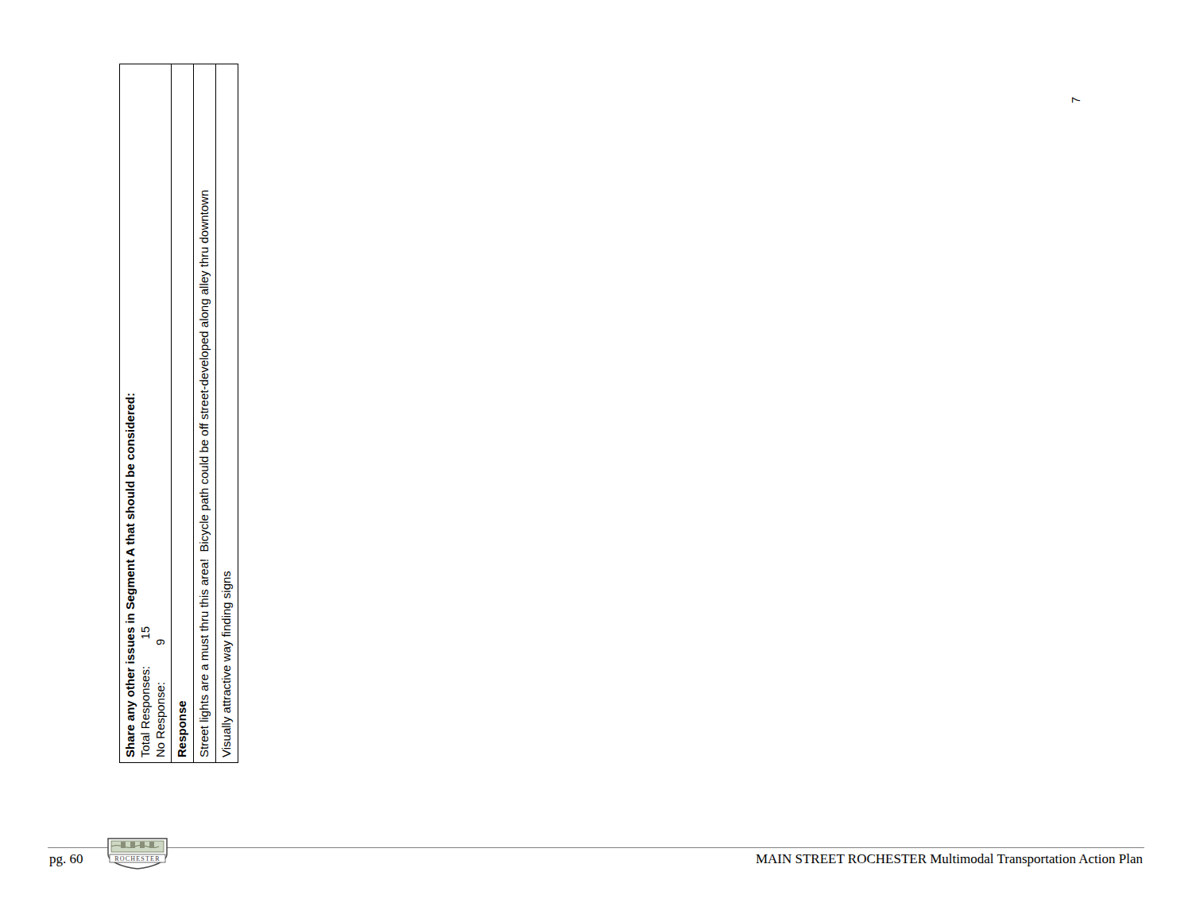| Share any other issues in Segment A that should be considered: Total Responses: 15 No Response: 9 |
| Response |
| Street lights are a must thru this area! Bicycle path could be off street-developed along alley thru downtown |
| Visually attractive way finding signs |
7
pg. 60
MAIN STREET ROCHESTER Multimodal Transportation Action Plan
ROCHESTER